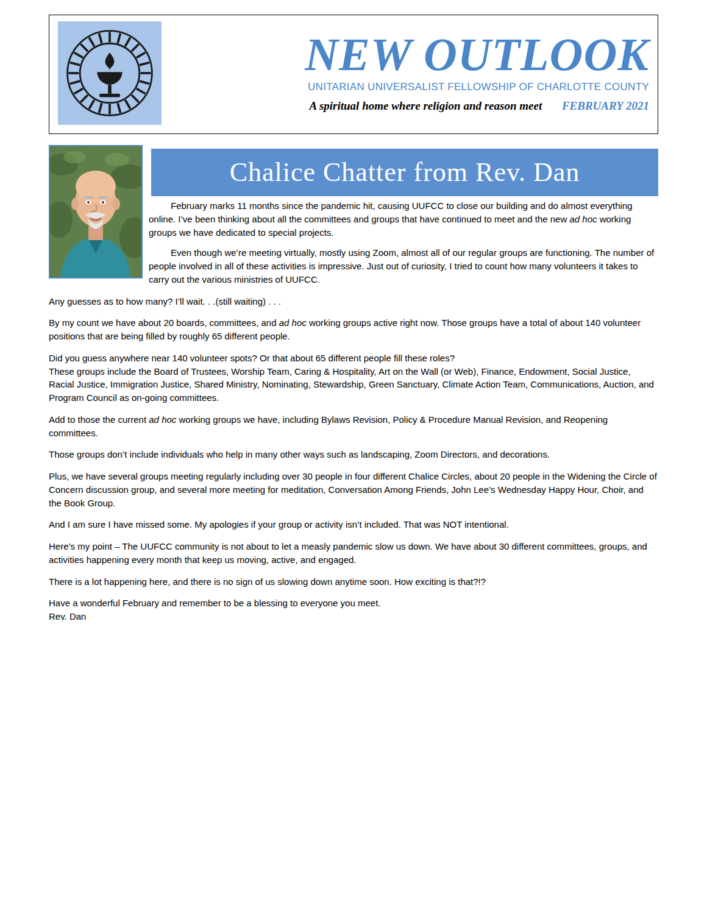NEW OUTLOOK
UNITARIAN UNIVERSALIST FELLOWSHIP OF CHARLOTTE COUNTY
A spiritual home where religion and reason meet FEBRUARY 2021
Chalice Chatter from Rev. Dan
February marks 11 months since the pandemic hit, causing UUFCC to close our building and do almost everything online. I’ve been thinking about all the committees and groups that have continued to meet and the new ad hoc working groups we have dedicated to special projects.
Even though we’re meeting virtually, mostly using Zoom, almost all of our regular groups are functioning. The number of people involved in all of these activities is impressive. Just out of curiosity, I tried to count how many volunteers it takes to carry out the various ministries of UUFCC.
Any guesses as to how many? I’ll wait. . .(still waiting) . . .
By my count we have about 20 boards, committees, and ad hoc working groups active right now. Those groups have a total of about 140 volunteer positions that are being filled by roughly 65 different people.
Did you guess anywhere near 140 volunteer spots? Or that about 65 different people fill these roles?
These groups include the Board of Trustees, Worship Team, Caring & Hospitality, Art on the Wall (or Web), Finance, Endowment, Social Justice, Racial Justice, Immigration Justice, Shared Ministry, Nominating, Stewardship, Green Sanctuary, Climate Action Team, Communications, Auction, and Program Council as on-going committees.
Add to those the current ad hoc working groups we have, including Bylaws Revision, Policy & Procedure Manual Revision, and Reopening committees.
Those groups don’t include individuals who help in many other ways such as landscaping, Zoom Directors, and decorations.
Plus, we have several groups meeting regularly including over 30 people in four different Chalice Circles, about 20 people in the Widening the Circle of Concern discussion group, and several more meeting for meditation, Conversation Among Friends, John Lee’s Wednesday Happy Hour, Choir, and the Book Group.
And I am sure I have missed some. My apologies if your group or activity isn’t included. That was NOT intentional.
Here’s my point – The UUFCC community is not about to let a measly pandemic slow us down. We have about 30 different committees, groups, and activities happening every month that keep us moving, active, and engaged.
There is a lot happening here, and there is no sign of us slowing down anytime soon. How exciting is that?!?
Have a wonderful February and remember to be a blessing to everyone you meet.
Rev. Dan